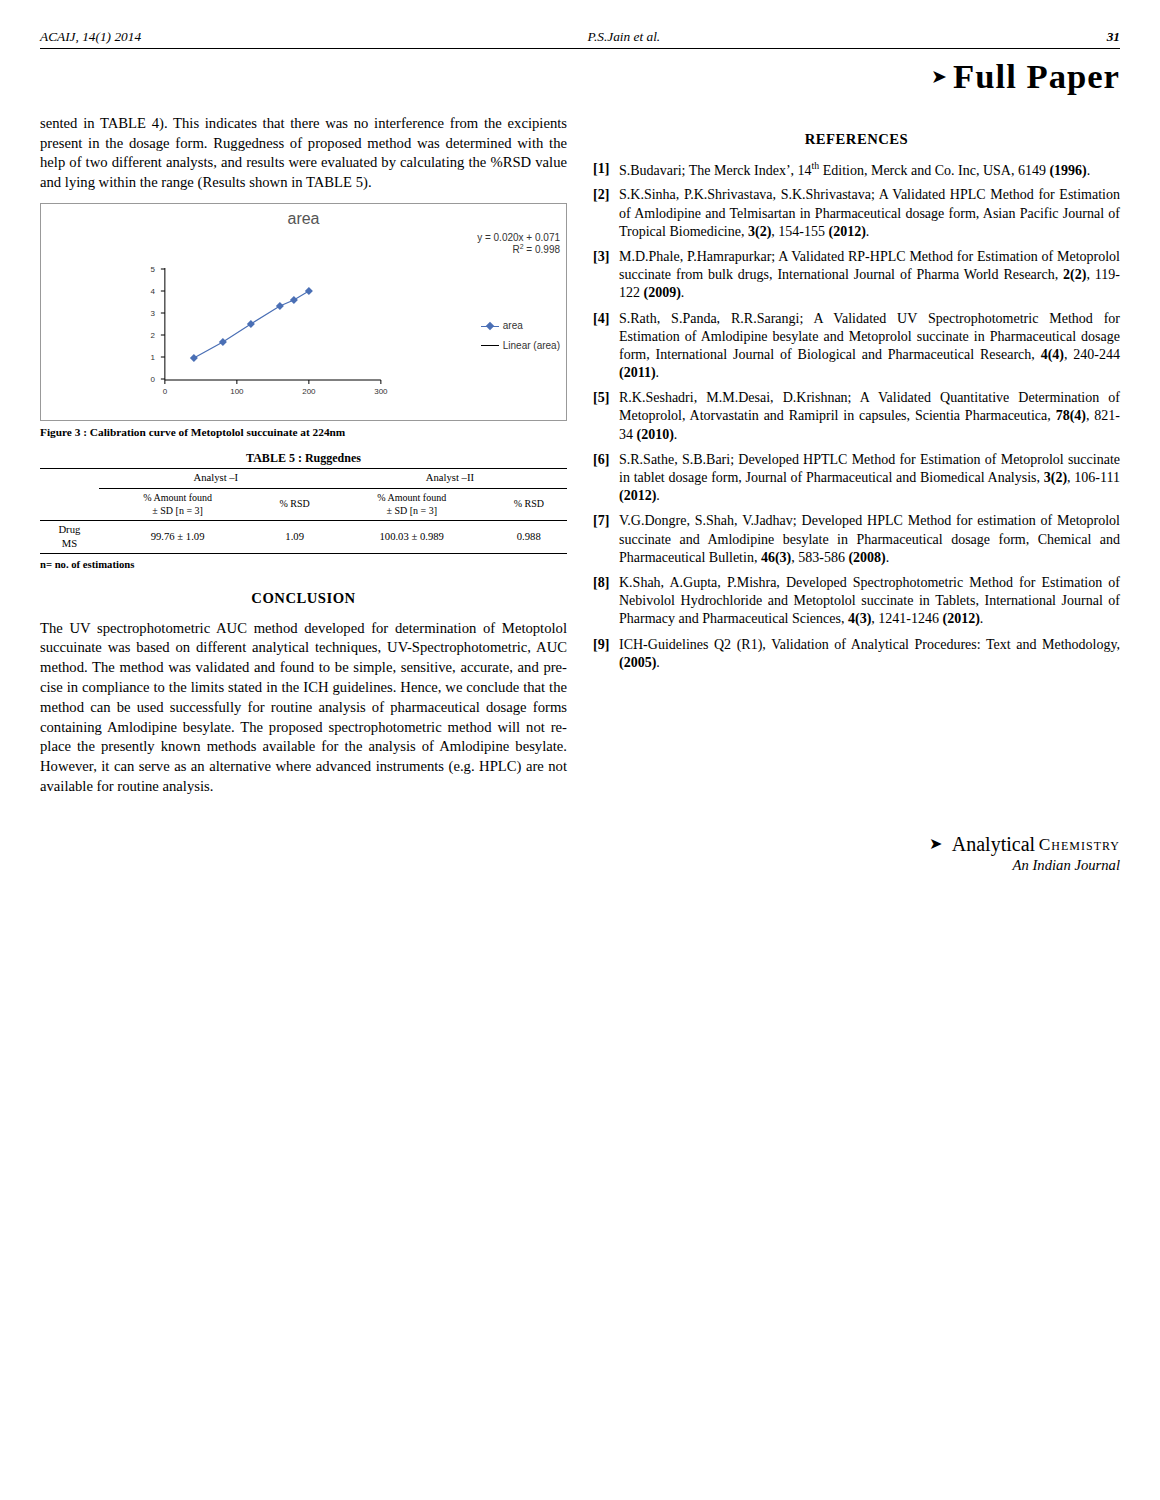ACAIJ, 14(1) 2014 P.S.Jain et al. 31
➤Full Paper
sented in TABLE 4). This indicates that there was no interference from the excipients present in the dosage form. Ruggedness of proposed method was determined with the help of two different analysts, and results were evaluated by calculating the %RSD value and lying within the range (Results shown in TABLE 5).
area
y = 0.020x + 0.071
R2 = 0.998
5 4 3 2 1 0 0 100 200 300
area
Linear (area)
Figure 3 : Calibration curve of Metoptolol succuinate at 224nm
TABLE 5 : Ruggednes
| | Analyst –I | Analyst –II |
| --- | --- | --- |
| % Amount found ± SD [n = 3] | % RSD | % Amount found ± SD [n = 3] | % RSD |
| Drug MS | 99.76 ± 1.09 | 1.09 | 100.03 ± 0.989 | 0.988 |
n= no. of estimations
CONCLUSION
The UV spectrophotometric AUC method developed for determination of Metoptolol succuinate was based on different analytical techniques, UV-Spectrophotometric, AUC method. The method was validated and found to be simple, sensitive, accurate, and precise in compliance to the limits stated in the ICH guidelines. Hence, we conclude that the method can be used successfully for routine analysis of pharmaceutical dosage forms containing Amlodipine besylate. The proposed spectrophotometric method will not replace the presently known methods available for the analysis of Amlodipine besylate. However, it can serve as an alternative where advanced instruments (e.g. HPLC) are not available for routine analysis.
REFERENCES
S.Budavari; The Merck Index’, 14th Edition, Merck and Co. Inc, USA, 6149 (1996).
S.K.Sinha, P.K.Shrivastava, S.K.Shrivastava; A Validated HPLC Method for Estimation of Amlodipine and Telmisartan in Pharmaceutical dosage form, Asian Pacific Journal of Tropical Biomedicine, 3(2), 154-155 (2012).
M.D.Phale, P.Hamrapurkar; A Validated RP-HPLC Method for Estimation of Metoprolol succinate from bulk drugs, International Journal of Pharma World Research, 2(2), 119-122 (2009).
S.Rath, S.Panda, R.R.Sarangi; A Validated UV Spectrophotometric Method for Estimation of Amlodipine besylate and Metoprolol succinate in Pharmaceutical dosage form, International Journal of Biological and Pharmaceutical Research, 4(4), 240-244 (2011).
R.K.Seshadri, M.M.Desai, D.Krishnan; A Validated Quantitative Determination of Metoprolol, Atorvastatin and Ramipril in capsules, Scientia Pharmaceutica, 78(4), 821-34 (2010).
S.R.Sathe, S.B.Bari; Developed HPTLC Method for Estimation of Metoprolol succinate in tablet dosage form, Journal of Pharmaceutical and Biomedical Analysis, 3(2), 106-111 (2012).
V.G.Dongre, S.Shah, V.Jadhav; Developed HPLC Method for estimation of Metoprolol succinate and Amlodipine besylate in Pharmaceutical dosage form, Chemical and Pharmaceutical Bulletin, 46(3), 583-586 (2008).
K.Shah, A.Gupta, P.Mishra, Developed Spectrophotometric Method for Estimation of Nebivolol Hydrochloride and Metoptolol succinate in Tablets, International Journal of Pharmacy and Pharmaceutical Sciences, 4(3), 1241-1246 (2012).
ICH-Guidelines Q2 (R1), Validation of Analytical Procedures: Text and Methodology, (2005).
➤ Analytical Chemistry An Indian Journal